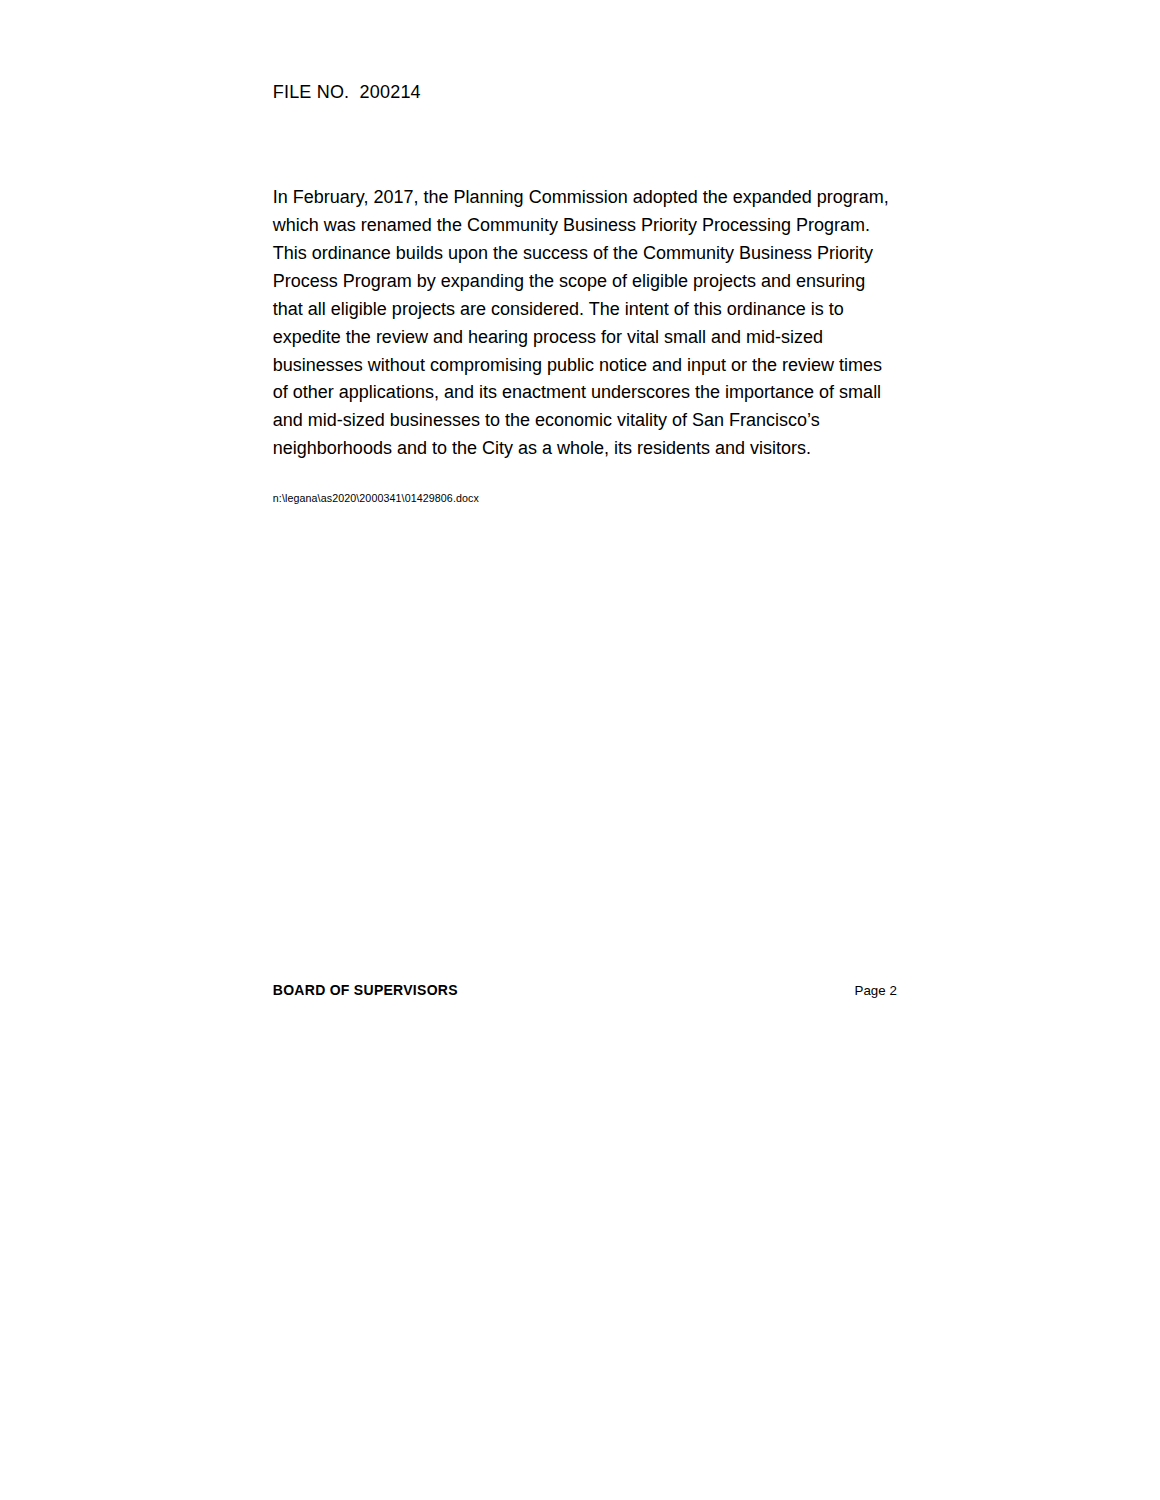FILE NO. 200214
In February, 2017, the Planning Commission adopted the expanded program, which was renamed the Community Business Priority Processing Program. This ordinance builds upon the success of the Community Business Priority Process Program by expanding the scope of eligible projects and ensuring that all eligible projects are considered. The intent of this ordinance is to expedite the review and hearing process for vital small and mid-sized businesses without compromising public notice and input or the review times of other applications, and its enactment underscores the importance of small and mid-sized businesses to the economic vitality of San Francisco’s neighborhoods and to the City as a whole, its residents and visitors.
n:\legana\as2020\2000341\01429806.docx
BOARD OF SUPERVISORS Page 2